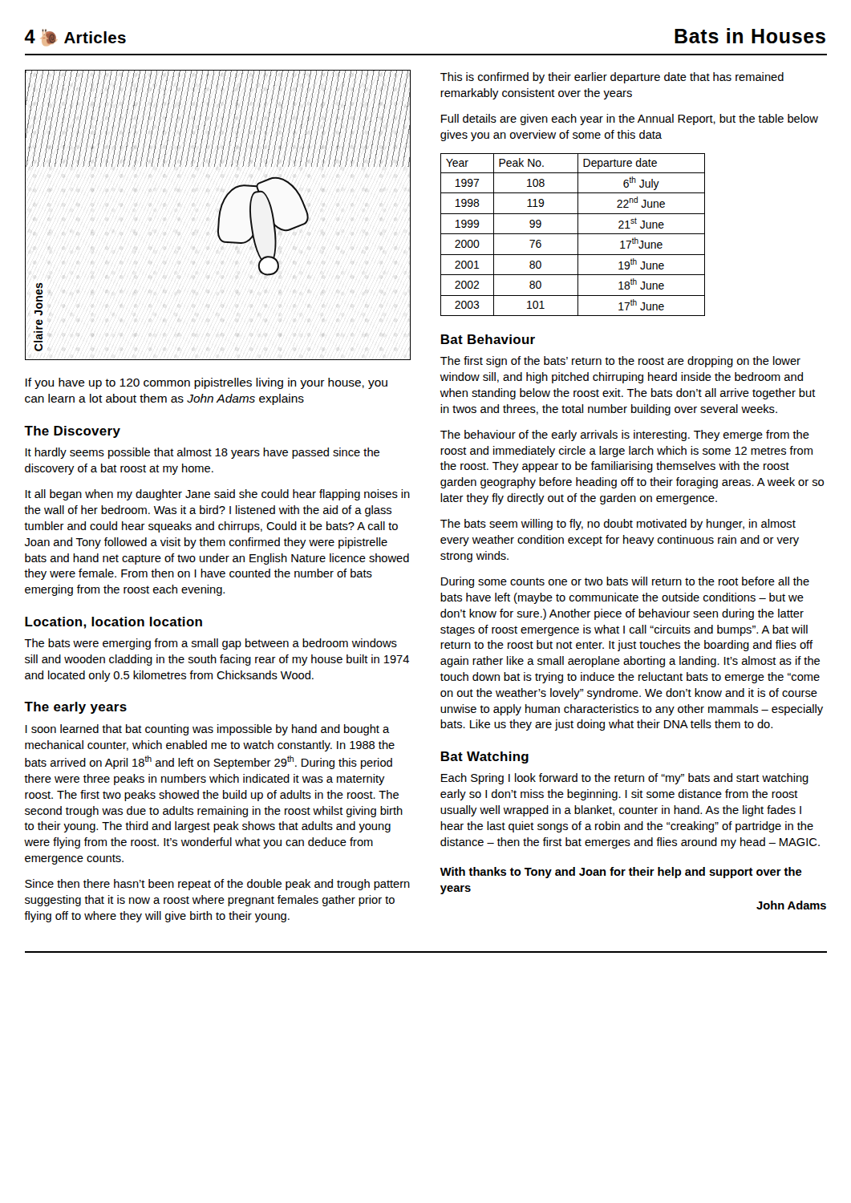4 🐌 Articles
Bats in Houses
Claire Jones
If you have up to 120 common pipistrelles living in your house, you can learn a lot about them as John Adams explains
The Discovery
It hardly seems possible that almost 18 years have passed since the discovery of a bat roost at my home.
It all began when my daughter Jane said she could hear flapping noises in the wall of her bedroom. Was it a bird? I listened with the aid of a glass tumbler and could hear squeaks and chirrups, Could it be bats? A call to Joan and Tony followed a visit by them confirmed they were pipistrelle bats and hand net capture of two under an English Nature licence showed they were female. From then on I have counted the number of bats emerging from the roost each evening.
Location, location location
The bats were emerging from a small gap between a bedroom windows sill and wooden cladding in the south facing rear of my house built in 1974 and located only 0.5 kilometres from Chicksands Wood.
The early years
I soon learned that bat counting was impossible by hand and bought a mechanical counter, which enabled me to watch constantly. In 1988 the bats arrived on April 18th and left on September 29th. During this period there were three peaks in numbers which indicated it was a maternity roost. The first two peaks showed the build up of adults in the roost. The second trough was due to adults remaining in the roost whilst giving birth to their young. The third and largest peak shows that adults and young were flying from the roost. It’s wonderful what you can deduce from emergence counts.
Since then there hasn’t been repeat of the double peak and trough pattern suggesting that it is now a roost where pregnant females gather prior to flying off to where they will give birth to their young.
This is confirmed by their earlier departure date that has remained remarkably consistent over the years
Full details are given each year in the Annual Report, but the table below gives you an overview of some of this data
| Year | Peak No. | Departure date |
| --- | --- | --- |
| 1997 | 108 | 6 th July |
| 1998 | 119 | 22 nd June |
| 1999 | 99 | 21 st June |
| 2000 | 76 | 17 th June |
| 2001 | 80 | 19 th June |
| 2002 | 80 | 18 th June |
| 2003 | 101 | 17 th June |
Bat Behaviour
The first sign of the bats’ return to the roost are dropping on the lower window sill, and high pitched chirruping heard inside the bedroom and when standing below the roost exit. The bats don’t all arrive together but in twos and threes, the total number building over several weeks.
The behaviour of the early arrivals is interesting. They emerge from the roost and immediately circle a large larch which is some 12 metres from the roost. They appear to be familiarising themselves with the roost garden geography before heading off to their foraging areas. A week or so later they fly directly out of the garden on emergence.
The bats seem willing to fly, no doubt motivated by hunger, in almost every weather condition except for heavy continuous rain and or very strong winds.
During some counts one or two bats will return to the root before all the bats have left (maybe to communicate the outside conditions – but we don’t know for sure.) Another piece of behaviour seen during the latter stages of roost emergence is what I call “circuits and bumps”. A bat will return to the roost but not enter. It just touches the boarding and flies off again rather like a small aeroplane aborting a landing. It’s almost as if the touch down bat is trying to induce the reluctant bats to emerge the “come on out the weather’s lovely” syndrome. We don’t know and it is of course unwise to apply human characteristics to any other mammals – especially bats. Like us they are just doing what their DNA tells them to do.
Bat Watching
Each Spring I look forward to the return of “my” bats and start watching early so I don’t miss the beginning. I sit some distance from the roost usually well wrapped in a blanket, counter in hand. As the light fades I hear the last quiet songs of a robin and the “creaking” of partridge in the distance – then the first bat emerges and flies around my head – MAGIC.
With thanks to Tony and Joan for their help and support over the years
John Adams